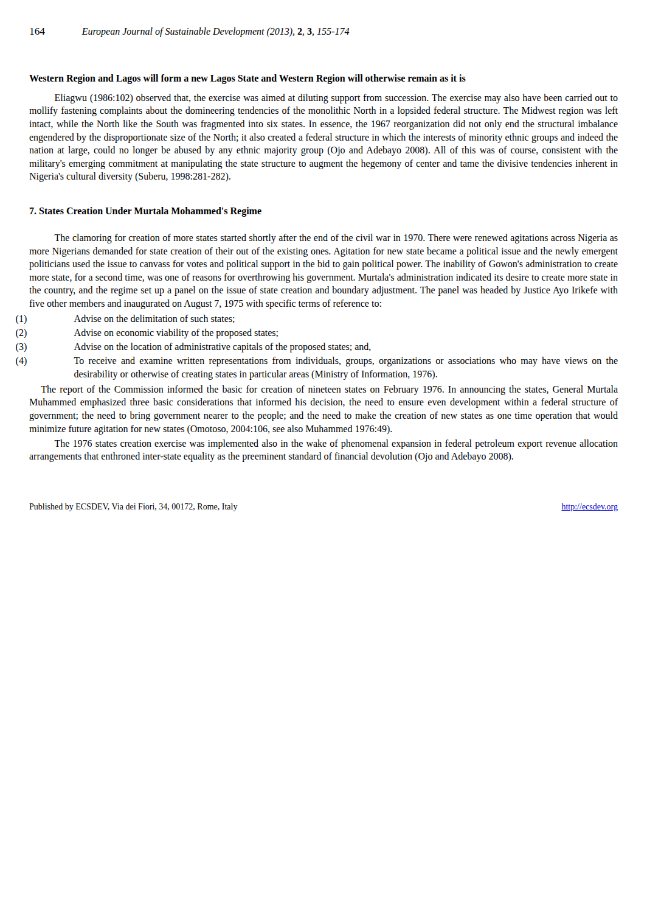164
European Journal of Sustainable Development (2013), 2, 3, 155-174
Western Region and Lagos will form a new Lagos State and Western Region will otherwise remain as it is
Eliagwu (1986:102) observed that, the exercise was aimed at diluting support from succession. The exercise may also have been carried out to mollify fastening complaints about the domineering tendencies of the monolithic North in a lopsided federal structure. The Midwest region was left intact, while the North like the South was fragmented into six states. In essence, the 1967 reorganization did not only end the structural imbalance engendered by the disproportionate size of the North; it also created a federal structure in which the interests of minority ethnic groups and indeed the nation at large, could no longer be abused by any ethnic majority group (Ojo and Adebayo 2008). All of this was of course, consistent with the military's emerging commitment at manipulating the state structure to augment the hegemony of center and tame the divisive tendencies inherent in Nigeria's cultural diversity (Suberu, 1998:281-282).
7. States Creation Under Murtala Mohammed's Regime
The clamoring for creation of more states started shortly after the end of the civil war in 1970. There were renewed agitations across Nigeria as more Nigerians demanded for state creation of their out of the existing ones. Agitation for new state became a political issue and the newly emergent politicians used the issue to canvass for votes and political support in the bid to gain political power. The inability of Gowon's administration to create more state, for a second time, was one of reasons for overthrowing his government. Murtala's administration indicated its desire to create more state in the country, and the regime set up a panel on the issue of state creation and boundary adjustment. The panel was headed by Justice Ayo Irikefe with five other members and inaugurated on August 7, 1975 with specific terms of reference to:
(1) Advise on the delimitation of such states;
(2) Advise on economic viability of the proposed states;
(3) Advise on the location of administrative capitals of the proposed states; and,
(4) To receive and examine written representations from individuals, groups, organizations or associations who may have views on the desirability or otherwise of creating states in particular areas (Ministry of Information, 1976).
The report of the Commission informed the basic for creation of nineteen states on February 1976. In announcing the states, General Murtala Muhammed emphasized three basic considerations that informed his decision, the need to ensure even development within a federal structure of government; the need to bring government nearer to the people; and the need to make the creation of new states as one time operation that would minimize future agitation for new states (Omotoso, 2004:106, see also Muhammed 1976:49).
The 1976 states creation exercise was implemented also in the wake of phenomenal expansion in federal petroleum export revenue allocation arrangements that enthroned inter-state equality as the preeminent standard of financial devolution (Ojo and Adebayo 2008).
Published by ECSDEV, Via dei Fiori, 34, 00172, Rome, Italy
http://ecsdev.org